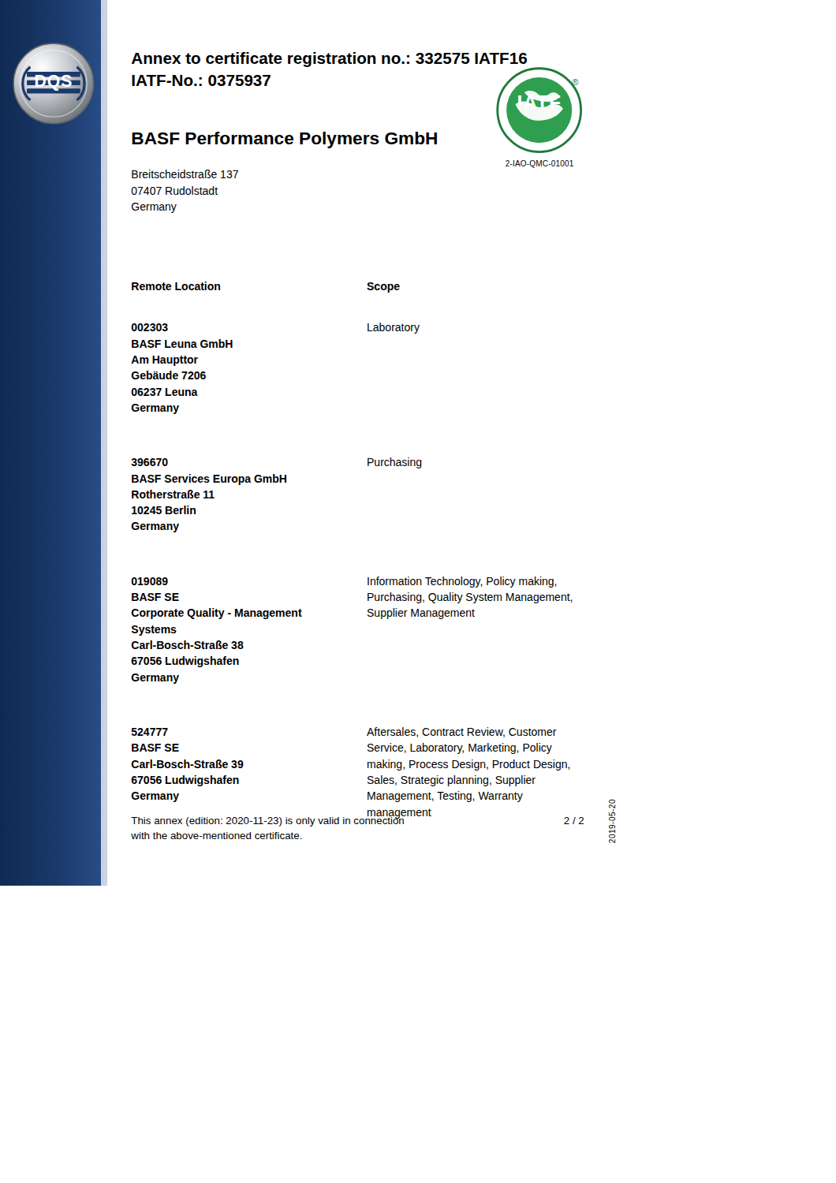DQS
IATF ®
2-IAO-QMC-01001
Annex to certificate registration no.: 332575 IATF16
IATF-No.: 0375937
BASF Performance Polymers GmbH
Breitscheidstraße 137
07407 Rudolstadt
Germany
| Remote Location | Scope |
| --- | --- |
| 002303 BASF Leuna GmbH Am Haupttor Gebäude 7206 06237 Leuna Germany | Laboratory |
| 396670 BASF Services Europa GmbH Rotherstraße 11 10245 Berlin Germany | Purchasing |
| 019089 BASF SE Corporate Quality - Management Systems Carl-Bosch-Straße 38 67056 Ludwigshafen Germany | Information Technology, Policy making, Purchasing, Quality System Management, Supplier Management |
| 524777 BASF SE Carl-Bosch-Straße 39 67056 Ludwigshafen Germany | Aftersales, Contract Review, Customer Service, Laboratory, Marketing, Policy making, Process Design, Product Design, Sales, Strategic planning, Supplier Management, Testing, Warranty management |
2 / 2 This annex (edition: 2020-11-23) is only valid in connection
with the above-mentioned certificate.
2019-05-20